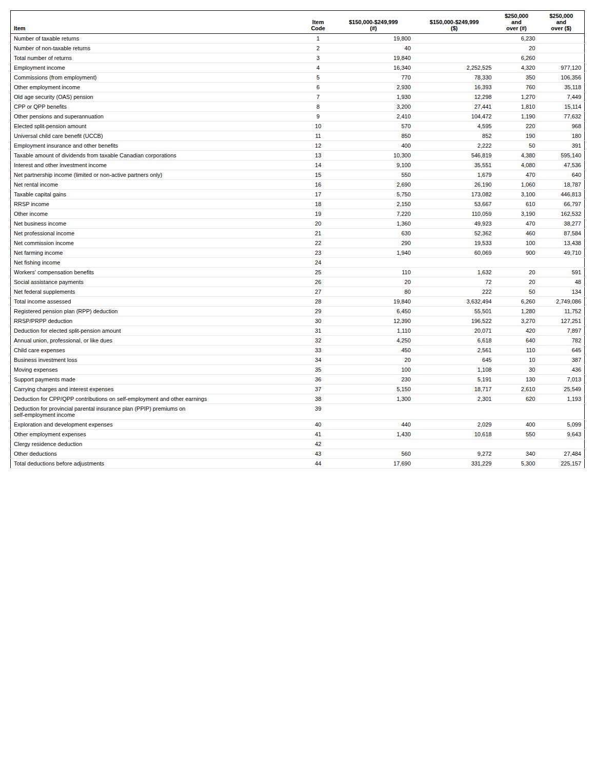| Item | Item Code | $150,000-$249,999 (#) | $150,000-$249,999 ($) | $250,000 and over (#) | $250,000 and over ($) |
| --- | --- | --- | --- | --- | --- |
| Number of taxable returns | 1 | 19,800 | | 6,230 | |
| Number of non-taxable returns | 2 | 40 | | 20 | |
| Total number of returns | 3 | 19,840 | | 6,260 | |
| Employment income | 4 | 16,340 | 2,252,525 | 4,320 | 977,120 |
| Commissions (from employment) | 5 | 770 | 78,330 | 350 | 106,356 |
| Other employment income | 6 | 2,930 | 16,393 | 760 | 35,118 |
| Old age security (OAS) pension | 7 | 1,930 | 12,298 | 1,270 | 7,449 |
| CPP or QPP benefits | 8 | 3,200 | 27,441 | 1,810 | 15,114 |
| Other pensions and superannuation | 9 | 2,410 | 104,472 | 1,190 | 77,632 |
| Elected split-pension amount | 10 | 570 | 4,595 | 220 | 968 |
| Universal child care benefit (UCCB) | 11 | 850 | 852 | 190 | 180 |
| Employment insurance and other benefits | 12 | 400 | 2,222 | 50 | 391 |
| Taxable amount of dividends from taxable Canadian corporations | 13 | 10,300 | 546,819 | 4,380 | 595,140 |
| Interest and other investment income | 14 | 9,100 | 35,551 | 4,080 | 47,536 |
| Net partnership income (limited or non-active partners only) | 15 | 550 | 1,679 | 470 | 640 |
| Net rental income | 16 | 2,690 | 26,190 | 1,060 | 18,787 |
| Taxable capital gains | 17 | 5,750 | 173,082 | 3,100 | 446,813 |
| RRSP income | 18 | 2,150 | 53,667 | 610 | 66,797 |
| Other income | 19 | 7,220 | 110,059 | 3,190 | 162,532 |
| Net business income | 20 | 1,360 | 49,923 | 470 | 38,277 |
| Net professional income | 21 | 630 | 52,362 | 460 | 87,584 |
| Net commission income | 22 | 290 | 19,533 | 100 | 13,438 |
| Net farming income | 23 | 1,940 | 60,069 | 900 | 49,710 |
| Net fishing income | 24 | | | | |
| Workers' compensation benefits | 25 | 110 | 1,632 | 20 | 591 |
| Social assistance payments | 26 | 20 | 72 | 20 | 48 |
| Net federal supplements | 27 | 80 | 222 | 50 | 134 |
| Total income assessed | 28 | 19,840 | 3,632,494 | 6,260 | 2,749,086 |
| Registered pension plan (RPP) deduction | 29 | 6,450 | 55,501 | 1,280 | 11,752 |
| RRSP/PRPP deduction | 30 | 12,390 | 196,522 | 3,270 | 127,251 |
| Deduction for elected split-pension amount | 31 | 1,110 | 20,071 | 420 | 7,897 |
| Annual union, professional, or like dues | 32 | 4,250 | 6,618 | 640 | 782 |
| Child care expenses | 33 | 450 | 2,561 | 110 | 645 |
| Business investment loss | 34 | 20 | 645 | 10 | 387 |
| Moving expenses | 35 | 100 | 1,108 | 30 | 436 |
| Support payments made | 36 | 230 | 5,191 | 130 | 7,013 |
| Carrying charges and interest expenses | 37 | 5,150 | 18,717 | 2,610 | 25,549 |
| Deduction for CPP/QPP contributions on self-employment and other earnings | 38 | 1,300 | 2,301 | 620 | 1,193 |
| Deduction for provincial parental insurance plan (PPIP) premiums on self-employment income | 39 | | | | |
| Exploration and development expenses | 40 | 440 | 2,029 | 400 | 5,099 |
| Other employment expenses | 41 | 1,430 | 10,618 | 550 | 9,643 |
| Clergy residence deduction | 42 | | | | |
| Other deductions | 43 | 560 | 9,272 | 340 | 27,484 |
| Total deductions before adjustments | 44 | 17,690 | 331,229 | 5,300 | 225,157 |